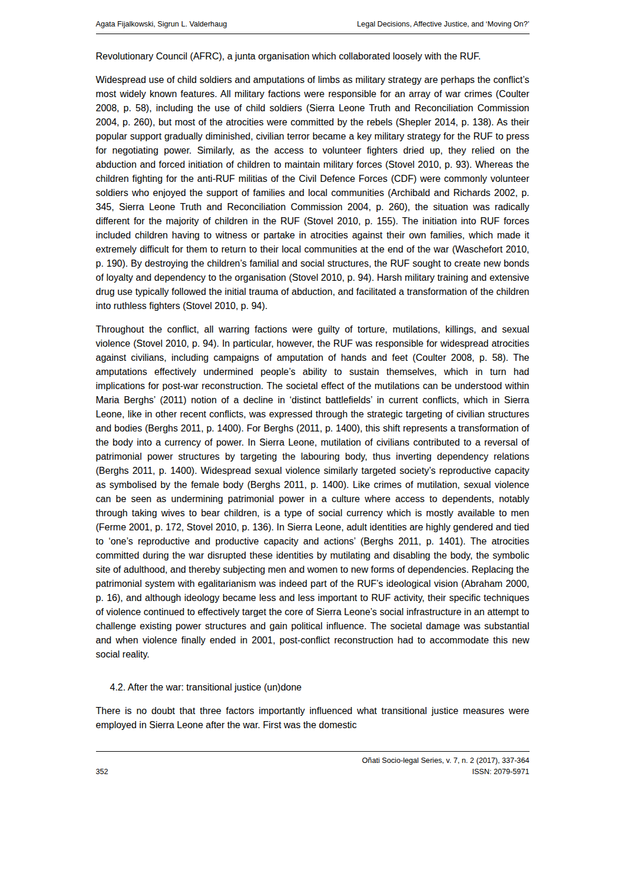Agata Fijalkowski, Sigrun L. Valderhaug Legal Decisions, Affective Justice, and ‘Moving On?’
Revolutionary Council (AFRC), a junta organisation which collaborated loosely with the RUF.
Widespread use of child soldiers and amputations of limbs as military strategy are perhaps the conflict’s most widely known features. All military factions were responsible for an array of war crimes (Coulter 2008, p. 58), including the use of child soldiers (Sierra Leone Truth and Reconciliation Commission 2004, p. 260), but most of the atrocities were committed by the rebels (Shepler 2014, p. 138). As their popular support gradually diminished, civilian terror became a key military strategy for the RUF to press for negotiating power. Similarly, as the access to volunteer fighters dried up, they relied on the abduction and forced initiation of children to maintain military forces (Stovel 2010, p. 93). Whereas the children fighting for the anti-RUF militias of the Civil Defence Forces (CDF) were commonly volunteer soldiers who enjoyed the support of families and local communities (Archibald and Richards 2002, p. 345, Sierra Leone Truth and Reconciliation Commission 2004, p. 260), the situation was radically different for the majority of children in the RUF (Stovel 2010, p. 155). The initiation into RUF forces included children having to witness or partake in atrocities against their own families, which made it extremely difficult for them to return to their local communities at the end of the war (Waschefort 2010, p. 190). By destroying the children’s familial and social structures, the RUF sought to create new bonds of loyalty and dependency to the organisation (Stovel 2010, p. 94). Harsh military training and extensive drug use typically followed the initial trauma of abduction, and facilitated a transformation of the children into ruthless fighters (Stovel 2010, p. 94).
Throughout the conflict, all warring factions were guilty of torture, mutilations, killings, and sexual violence (Stovel 2010, p. 94). In particular, however, the RUF was responsible for widespread atrocities against civilians, including campaigns of amputation of hands and feet (Coulter 2008, p. 58). The amputations effectively undermined people’s ability to sustain themselves, which in turn had implications for post-war reconstruction. The societal effect of the mutilations can be understood within Maria Berghs’ (2011) notion of a decline in ‘distinct battlefields’ in current conflicts, which in Sierra Leone, like in other recent conflicts, was expressed through the strategic targeting of civilian structures and bodies (Berghs 2011, p. 1400). For Berghs (2011, p. 1400), this shift represents a transformation of the body into a currency of power. In Sierra Leone, mutilation of civilians contributed to a reversal of patrimonial power structures by targeting the labouring body, thus inverting dependency relations (Berghs 2011, p. 1400). Widespread sexual violence similarly targeted society’s reproductive capacity as symbolised by the female body (Berghs 2011, p. 1400). Like crimes of mutilation, sexual violence can be seen as undermining patrimonial power in a culture where access to dependents, notably through taking wives to bear children, is a type of social currency which is mostly available to men (Ferme 2001, p. 172, Stovel 2010, p. 136). In Sierra Leone, adult identities are highly gendered and tied to ‘one’s reproductive and productive capacity and actions’ (Berghs 2011, p. 1401). The atrocities committed during the war disrupted these identities by mutilating and disabling the body, the symbolic site of adulthood, and thereby subjecting men and women to new forms of dependencies. Replacing the patrimonial system with egalitarianism was indeed part of the RUF’s ideological vision (Abraham 2000, p. 16), and although ideology became less and less important to RUF activity, their specific techniques of violence continued to effectively target the core of Sierra Leone’s social infrastructure in an attempt to challenge existing power structures and gain political influence. The societal damage was substantial and when violence finally ended in 2001, post-conflict reconstruction had to accommodate this new social reality.
4.2. After the war: transitional justice (un)done
There is no doubt that three factors importantly influenced what transitional justice measures were employed in Sierra Leone after the war. First was the domestic
352 Oñati Socio-legal Series, v. 7, n. 2 (2017), 337-364
ISSN: 2079-5971